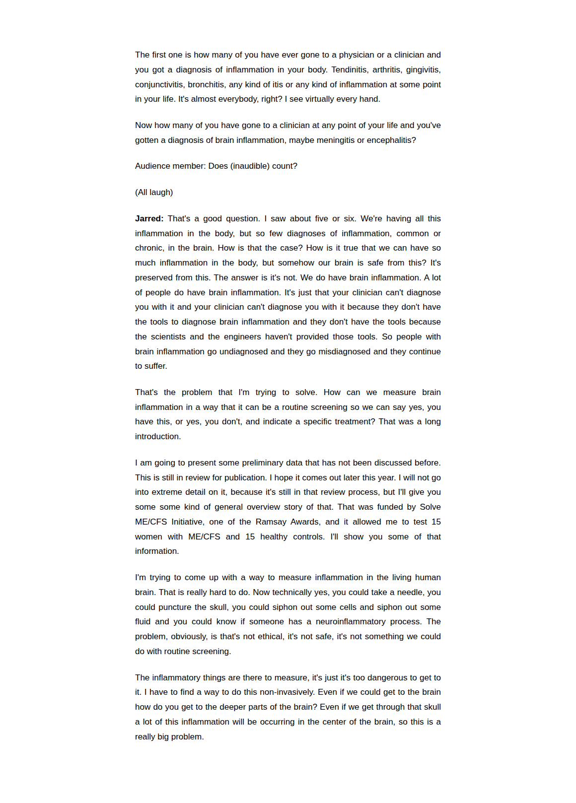The first one is how many of you have ever gone to a physician or a clinician and you got a diagnosis of inflammation in your body. Tendinitis, arthritis, gingivitis, conjunctivitis, bronchitis, any kind of itis or any kind of inflammation at some point in your life. It's almost everybody, right? I see virtually every hand.
Now how many of you have gone to a clinician at any point of your life and you've gotten a diagnosis of brain inflammation, maybe meningitis or encephalitis?
Audience member: Does (inaudible) count?
(All laugh)
Jarred: That's a good question. I saw about five or six. We're having all this inflammation in the body, but so few diagnoses of inflammation, common or chronic, in the brain. How is that the case? How is it true that we can have so much inflammation in the body, but somehow our brain is safe from this? It's preserved from this. The answer is it's not. We do have brain inflammation. A lot of people do have brain inflammation. It's just that your clinician can't diagnose you with it and your clinician can't diagnose you with it because they don't have the tools to diagnose brain inflammation and they don't have the tools because the scientists and the engineers haven't provided those tools. So people with brain inflammation go undiagnosed and they go misdiagnosed and they continue to suffer.
That's the problem that I'm trying to solve. How can we measure brain inflammation in a way that it can be a routine screening so we can say yes, you have this, or yes, you don't, and indicate a specific treatment? That was a long introduction.
I am going to present some preliminary data that has not been discussed before. This is still in review for publication. I hope it comes out later this year. I will not go into extreme detail on it, because it's still in that review process, but I'll give you some some kind of general overview story of that. That was funded by Solve ME/CFS Initiative, one of the Ramsay Awards, and it allowed me to test 15 women with ME/CFS and 15 healthy controls. I'll show you some of that information.
I'm trying to come up with a way to measure inflammation in the living human brain. That is really hard to do. Now technically yes, you could take a needle, you could puncture the skull, you could siphon out some cells and siphon out some fluid and you could know if someone has a neuroinflammatory process. The problem, obviously, is that's not ethical, it's not safe, it's not something we could do with routine screening.
The inflammatory things are there to measure, it's just it's too dangerous to get to it. I have to find a way to do this non-invasively. Even if we could get to the brain how do you get to the deeper parts of the brain? Even if we get through that skull a lot of this inflammation will be occurring in the center of the brain, so this is a really big problem.